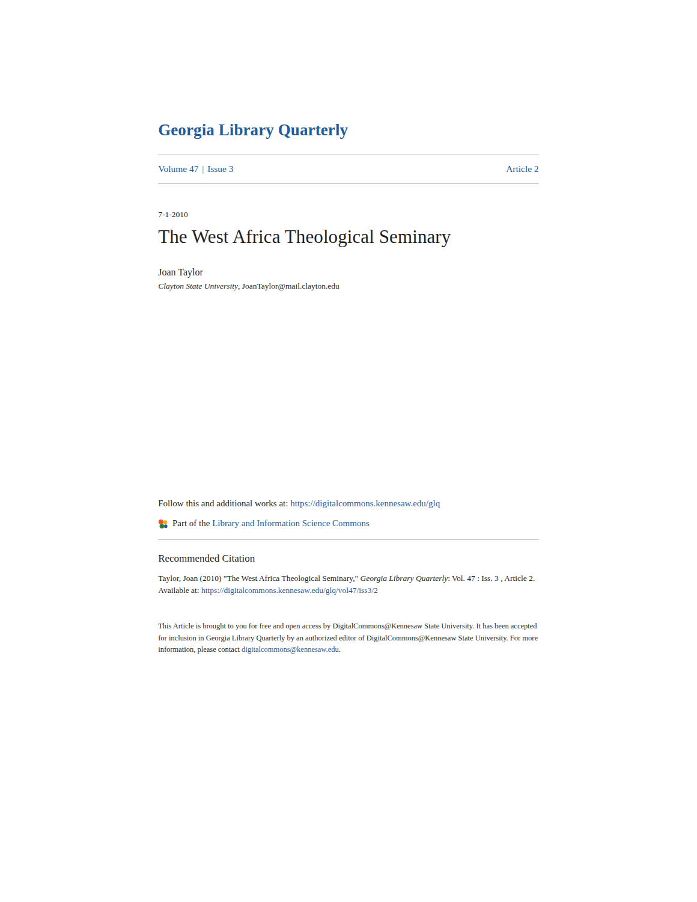Georgia Library Quarterly
Volume 47|Issue 3
Article 2
7-1-2010
The West Africa Theological Seminary
Joan Taylor
Clayton State University, JoanTaylor@mail.clayton.edu
Follow this and additional works at: https://digitalcommons.kennesaw.edu/glq
Part of the Library and Information Science Commons
Recommended Citation
Taylor, Joan (2010) "The West Africa Theological Seminary," Georgia Library Quarterly: Vol. 47 : Iss. 3 , Article 2.
Available at: https://digitalcommons.kennesaw.edu/glq/vol47/iss3/2
This Article is brought to you for free and open access by DigitalCommons@Kennesaw State University. It has been accepted for inclusion in Georgia Library Quarterly by an authorized editor of DigitalCommons@Kennesaw State University. For more information, please contact digitalcommons@kennesaw.edu.